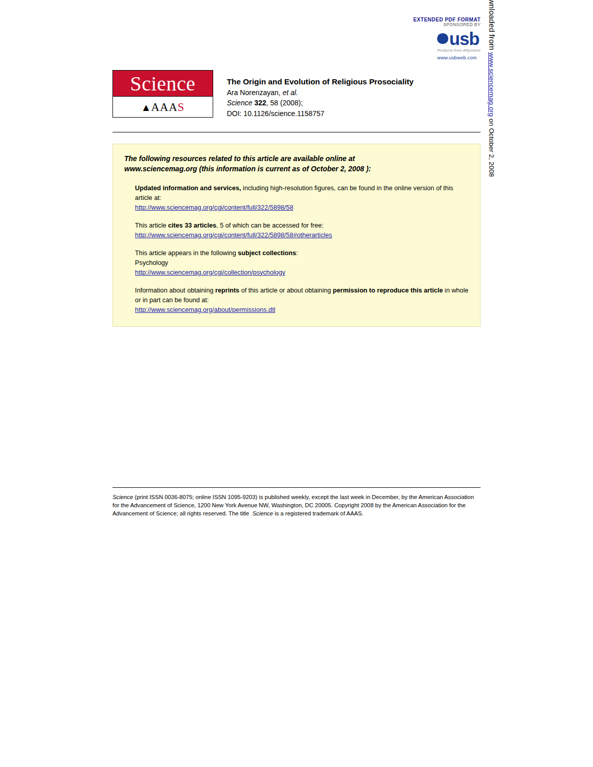EXTENDED PDF FORMAT
SPONSORED BY
usb
Products from Affymetrix
www.usbweb.com
Science
▲AAAS
The Origin and Evolution of Religious Prosociality
Ara Norenzayan, et al.
Science 322, 58 (2008);
DOI: 10.1126/science.1158757
The following resources related to this article are available online at
www.sciencemag.org (this information is current as of October 2, 2008 ):
Updated information and services, including high-resolution figures, can be found in the online version of this article at:
http://www.sciencemag.org/cgi/content/full/322/5898/58
This article cites 33 articles, 5 of which can be accessed for free:
http://www.sciencemag.org/cgi/content/full/322/5898/58#otherarticles
This article appears in the following subject collections:
Psychology
http://www.sciencemag.org/cgi/collection/psychology
Information about obtaining reprints of this article or about obtaining permission to reproduce this article in whole or in part can be found at:
http://www.sciencemag.org/about/permissions.dtl
Downloaded from www.sciencemag.org on October 2, 2008
Science (print ISSN 0036-8075; online ISSN 1095-9203) is published weekly, except the last week in December, by the American Association for the Advancement of Science, 1200 New York Avenue NW, Washington, DC 20005. Copyright 2008 by the American Association for the Advancement of Science; all rights reserved. The title Science is a registered trademark of AAAS.